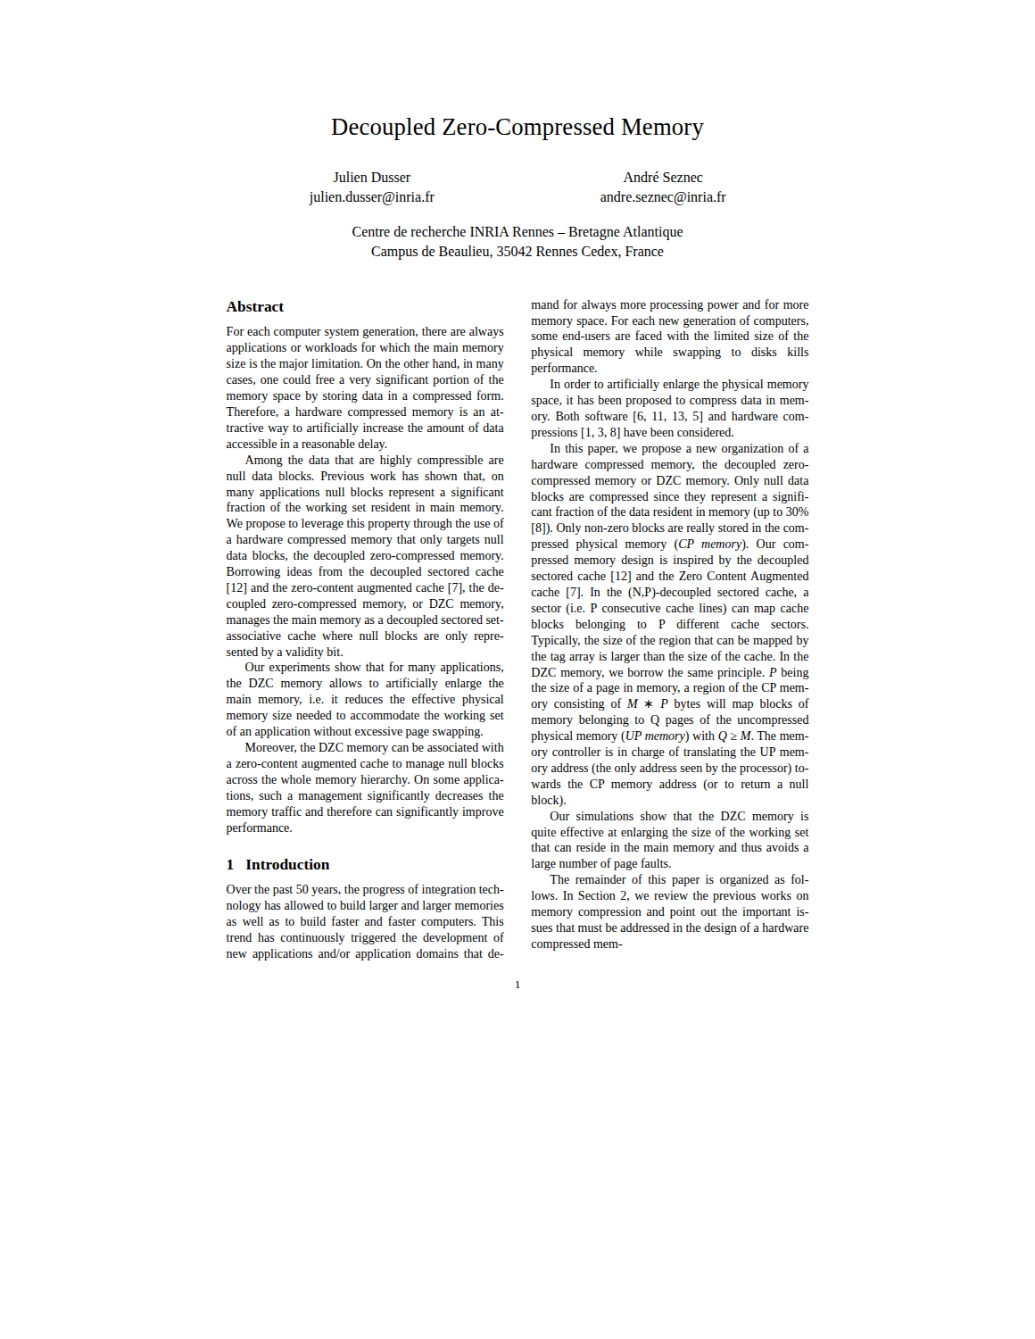Decoupled Zero-Compressed Memory
| Julien Dusser | André Seznec |
| julien.dusser@inria.fr | andre.seznec@inria.fr |
Centre de recherche INRIA Rennes – Bretagne Atlantique
Campus de Beaulieu, 35042 Rennes Cedex, France
Abstract
For each computer system generation, there are always applications or workloads for which the main memory size is the major limitation. On the other hand, in many cases, one could free a very significant portion of the memory space by storing data in a compressed form. Therefore, a hardware compressed memory is an attractive way to artificially increase the amount of data accessible in a reasonable delay.
Among the data that are highly compressible are null data blocks. Previous work has shown that, on many applications null blocks represent a significant fraction of the working set resident in main memory. We propose to leverage this property through the use of a hardware compressed memory that only targets null data blocks, the decoupled zero-compressed memory. Borrowing ideas from the decoupled sectored cache [12] and the zero-content augmented cache [7], the decoupled zero-compressed memory, or DZC memory, manages the main memory as a decoupled sectored set-associative cache where null blocks are only represented by a validity bit.
Our experiments show that for many applications, the DZC memory allows to artificially enlarge the main memory, i.e. it reduces the effective physical memory size needed to accommodate the working set of an application without excessive page swapping.
Moreover, the DZC memory can be associated with a zero-content augmented cache to manage null blocks across the whole memory hierarchy. On some applications, such a management significantly decreases the memory traffic and therefore can significantly improve performance.
1 Introduction
Over the past 50 years, the progress of integration technology has allowed to build larger and larger memories as well as to build faster and faster computers. This trend has continuously triggered the development of new applications and/or application domains that demand for always more processing power and for more memory space. For each new generation of computers, some end-users are faced with the limited size of the physical memory while swapping to disks kills performance.
In order to artificially enlarge the physical memory space, it has been proposed to compress data in memory. Both software [6, 11, 13, 5] and hardware compressions [1, 3, 8] have been considered.
In this paper, we propose a new organization of a hardware compressed memory, the decoupled zero-compressed memory or DZC memory. Only null data blocks are compressed since they represent a significant fraction of the data resident in memory (up to 30% [8]). Only non-zero blocks are really stored in the compressed physical memory (CP memory). Our compressed memory design is inspired by the decoupled sectored cache [12] and the Zero Content Augmented cache [7]. In the (N,P)-decoupled sectored cache, a sector (i.e. P consecutive cache lines) can map cache blocks belonging to P different cache sectors. Typically, the size of the region that can be mapped by the tag array is larger than the size of the cache. In the DZC memory, we borrow the same principle. P being the size of a page in memory, a region of the CP memory consisting of M ∗ P bytes will map blocks of memory belonging to Q pages of the uncompressed physical memory (UP memory) with Q ≥ M. The memory controller is in charge of translating the UP memory address (the only address seen by the processor) towards the CP memory address (or to return a null block).
Our simulations show that the DZC memory is quite effective at enlarging the size of the working set that can reside in the main memory and thus avoids a large number of page faults.
The remainder of this paper is organized as follows. In Section 2, we review the previous works on memory compression and point out the important issues that must be addressed in the design of a hardware compressed mem-
1